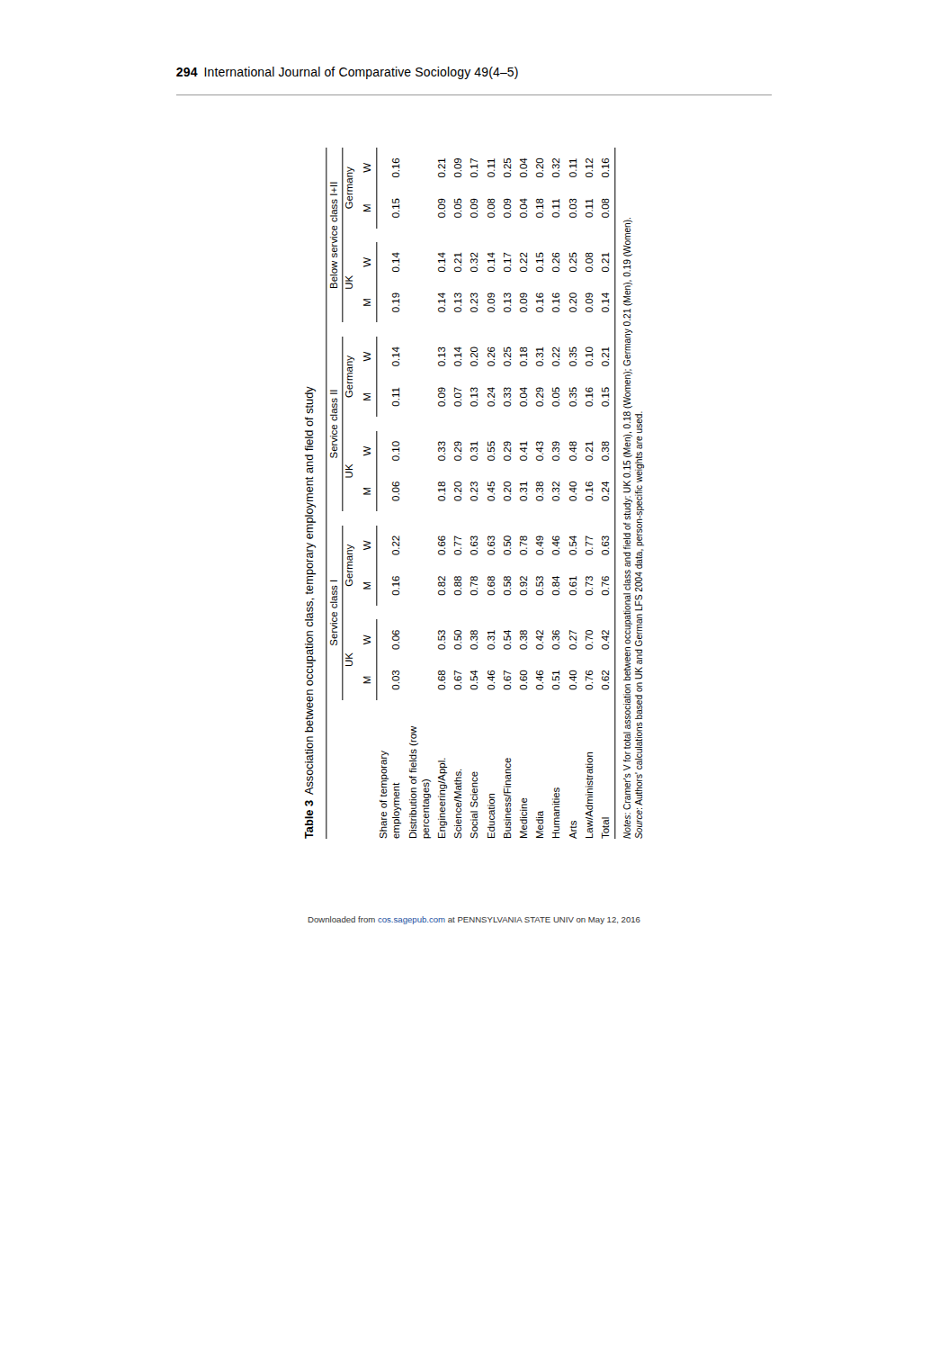294 International Journal of Comparative Sociology 49(4–5)
Table 3 Association between occupation class, temporary employment and field of study
| | Service class I | | Service class II | | Below service class I+II |
| --- | --- | --- | --- | --- | --- |
| | UK | | Germany | | UK | | Germany | | UK | | Germany |
| | M | W | | M | W | | M | W | | M | W | | M | W | | M | W |
| Share of temporary employment | 0.03 | 0.06 | | 0.16 | 0.22 | | 0.06 | 0.10 | | 0.11 | 0.14 | | 0.19 | 0.14 | | 0.15 | 0.16 |
| Distribution of fields (row percentages) | | | | | | | | | | | | | | | | | |
| Engineering/Appl. | 0.68 | 0.53 | | 0.82 | 0.66 | | 0.18 | 0.33 | | 0.09 | 0.13 | | 0.14 | 0.14 | | 0.09 | 0.21 |
| Science/Maths. | 0.67 | 0.50 | | 0.88 | 0.77 | | 0.20 | 0.29 | | 0.07 | 0.14 | | 0.13 | 0.21 | | 0.05 | 0.09 |
| Social Science | 0.54 | 0.38 | | 0.78 | 0.63 | | 0.23 | 0.31 | | 0.13 | 0.20 | | 0.23 | 0.32 | | 0.09 | 0.17 |
| Education | 0.46 | 0.31 | | 0.68 | 0.63 | | 0.45 | 0.55 | | 0.24 | 0.26 | | 0.09 | 0.14 | | 0.08 | 0.11 |
| Business/Finance | 0.67 | 0.54 | | 0.58 | 0.50 | | 0.20 | 0.29 | | 0.33 | 0.25 | | 0.13 | 0.17 | | 0.09 | 0.25 |
| Medicine | 0.60 | 0.38 | | 0.92 | 0.78 | | 0.31 | 0.41 | | 0.04 | 0.18 | | 0.09 | 0.22 | | 0.04 | 0.04 |
| Media | 0.46 | 0.42 | | 0.53 | 0.49 | | 0.38 | 0.43 | | 0.29 | 0.31 | | 0.16 | 0.15 | | 0.18 | 0.20 |
| Humanities | 0.51 | 0.36 | | 0.84 | 0.46 | | 0.32 | 0.39 | | 0.05 | 0.22 | | 0.16 | 0.26 | | 0.11 | 0.32 |
| Arts | 0.40 | 0.27 | | 0.61 | 0.54 | | 0.40 | 0.48 | | 0.35 | 0.35 | | 0.20 | 0.25 | | 0.03 | 0.11 |
| Law/Administration | 0.76 | 0.70 | | 0.73 | 0.77 | | 0.16 | 0.21 | | 0.16 | 0.10 | | 0.09 | 0.08 | | 0.11 | 0.12 |
| Total | 0.62 | 0.42 | | 0.76 | 0.63 | | 0.24 | 0.38 | | 0.15 | 0.21 | | 0.14 | 0.21 | | 0.08 | 0.16 |
Notes: Cramer's V for total association between occupational class and field of study: UK 0.15 (Men), 0.18 (Women); Germany 0.21 (Men), 0.19 (Women).
Source: Authors' calculations based on UK and German LFS 2004 data, person-specific weights are used.
Downloaded from cos.sagepub.com at PENNSYLVANIA STATE UNIV on May 12, 2016